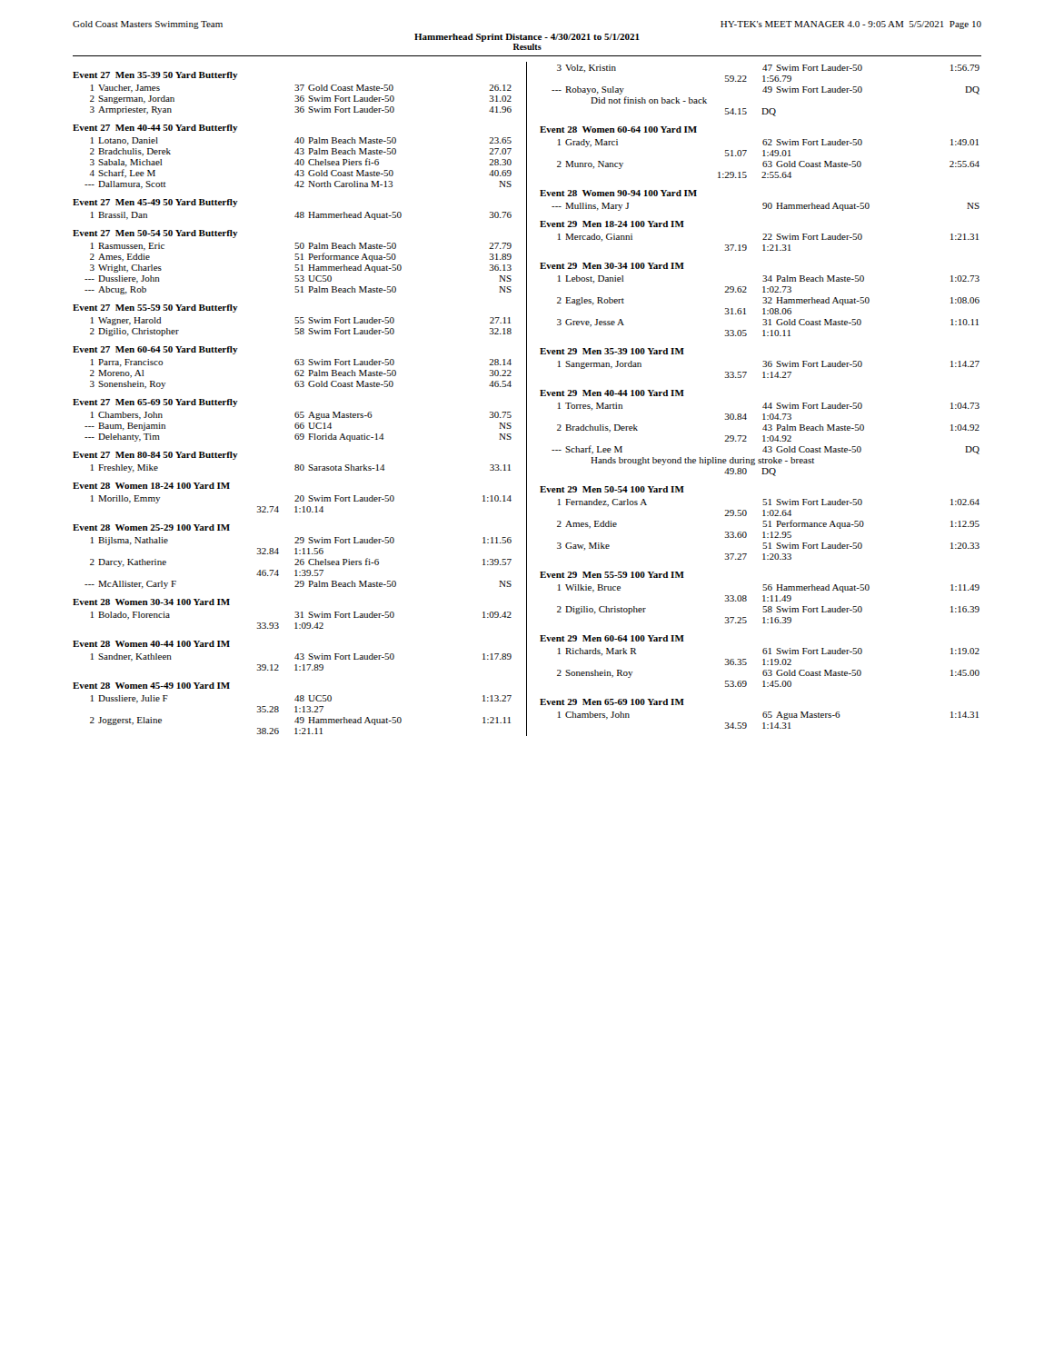Gold Coast Masters Swimming Team
HY-TEK's MEET MANAGER 4.0 - 9:05 AM 5/5/2021 Page 10
Hammerhead Sprint Distance - 4/30/2021 to 5/1/2021
Results
Event 27 Men 35-39 50 Yard Butterfly
| 1 | Vaucher, James | 37 | Gold Coast Maste-50 | 26.12 |
| 2 | Sangerman, Jordan | 36 | Swim Fort Lauder-50 | 31.02 |
| 3 | Armpriester, Ryan | 36 | Swim Fort Lauder-50 | 41.96 |
Event 27 Men 40-44 50 Yard Butterfly
| 1 | Lotano, Daniel | 40 | Palm Beach Maste-50 | 23.65 |
| 2 | Bradchulis, Derek | 43 | Palm Beach Maste-50 | 27.07 |
| 3 | Sabala, Michael | 40 | Chelsea Piers fi-6 | 28.30 |
| 4 | Scharf, Lee M | 43 | Gold Coast Maste-50 | 40.69 |
| --- | Dallamura, Scott | 42 | North Carolina M-13 | NS |
Event 27 Men 45-49 50 Yard Butterfly
| 1 | Brassil, Dan | 48 | Hammerhead Aquat-50 | 30.76 |
Event 27 Men 50-54 50 Yard Butterfly
| 1 | Rasmussen, Eric | 50 | Palm Beach Maste-50 | 27.79 |
| 2 | Ames, Eddie | 51 | Performance Aqua-50 | 31.89 |
| 3 | Wright, Charles | 51 | Hammerhead Aquat-50 | 36.13 |
| --- | Dussliere, John | 53 | UC50 | NS |
| --- | Abcug, Rob | 51 | Palm Beach Maste-50 | NS |
Event 27 Men 55-59 50 Yard Butterfly
| 1 | Wagner, Harold | 55 | Swim Fort Lauder-50 | 27.11 |
| 2 | Digilio, Christopher | 58 | Swim Fort Lauder-50 | 32.18 |
Event 27 Men 60-64 50 Yard Butterfly
| 1 | Parra, Francisco | 63 | Swim Fort Lauder-50 | 28.14 |
| 2 | Moreno, Al | 62 | Palm Beach Maste-50 | 30.22 |
| 3 | Sonenshein, Roy | 63 | Gold Coast Maste-50 | 46.54 |
Event 27 Men 65-69 50 Yard Butterfly
| 1 | Chambers, John | 65 | Agua Masters-6 | 30.75 |
| --- | Baum, Benjamin | 66 | UC14 | NS |
| --- | Delehanty, Tim | 69 | Florida Aquatic-14 | NS |
Event 27 Men 80-84 50 Yard Butterfly
| 1 | Freshley, Mike | 80 | Sarasota Sharks-14 | 33.11 |
Event 28 Women 18-24 100 Yard IM
| 1 | Morillo, Emmy | 20 | Swim Fort Lauder-50 | 1:10.14 |
| | 32.74 | 1:10.14 | |
Event 28 Women 25-29 100 Yard IM
| 1 | Bijlsma, Nathalie | 29 | Swim Fort Lauder-50 | 1:11.56 |
| | 32.84 | 1:11.56 | |
| 2 | Darcy, Katherine | 26 | Chelsea Piers fi-6 | 1:39.57 |
| | 46.74 | 1:39.57 | |
| --- | McAllister, Carly F | 29 | Palm Beach Maste-50 | NS |
Event 28 Women 30-34 100 Yard IM
| 1 | Bolado, Florencia | 31 | Swim Fort Lauder-50 | 1:09.42 |
| | 33.93 | 1:09.42 | |
Event 28 Women 40-44 100 Yard IM
| 1 | Sandner, Kathleen | 43 | Swim Fort Lauder-50 | 1:17.89 |
| | 39.12 | 1:17.89 | |
Event 28 Women 45-49 100 Yard IM
| 1 | Dussliere, Julie F | 48 | UC50 | 1:13.27 |
| | 35.28 | 1:13.27 | |
| 2 | Joggerst, Elaine | 49 | Hammerhead Aquat-50 | 1:21.11 |
| | 38.26 | 1:21.11 | |
| 3 | Volz, Kristin | 47 | Swim Fort Lauder-50 | 1:56.79 |
| | 59.22 | 1:56.79 | |
| --- | Robayo, Sulay | 49 | Swim Fort Lauder-50 | DQ |
| | Did not finish on back - back |
| | 54.15 | DQ | |
Event 28 Women 60-64 100 Yard IM
| 1 | Grady, Marci | 62 | Swim Fort Lauder-50 | 1:49.01 |
| | 51.07 | 1:49.01 | |
| 2 | Munro, Nancy | 63 | Gold Coast Maste-50 | 2:55.64 |
| | 1:29.15 | 2:55.64 | |
Event 28 Women 90-94 100 Yard IM
| --- | Mullins, Mary J | 90 | Hammerhead Aquat-50 | NS |
Event 29 Men 18-24 100 Yard IM
| 1 | Mercado, Gianni | 22 | Swim Fort Lauder-50 | 1:21.31 |
| | 37.19 | 1:21.31 | |
Event 29 Men 30-34 100 Yard IM
| 1 | Lebost, Daniel | 34 | Palm Beach Maste-50 | 1:02.73 |
| | 29.62 | 1:02.73 | |
| 2 | Eagles, Robert | 32 | Hammerhead Aquat-50 | 1:08.06 |
| | 31.61 | 1:08.06 | |
| 3 | Greve, Jesse A | 31 | Gold Coast Maste-50 | 1:10.11 |
| | 33.05 | 1:10.11 | |
Event 29 Men 35-39 100 Yard IM
| 1 | Sangerman, Jordan | 36 | Swim Fort Lauder-50 | 1:14.27 |
| | 33.57 | 1:14.27 | |
Event 29 Men 40-44 100 Yard IM
| 1 | Torres, Martin | 44 | Swim Fort Lauder-50 | 1:04.73 |
| | 30.84 | 1:04.73 | |
| 2 | Bradchulis, Derek | 43 | Palm Beach Maste-50 | 1:04.92 |
| | 29.72 | 1:04.92 | |
| --- | Scharf, Lee M | 43 | Gold Coast Maste-50 | DQ |
| | Hands brought beyond the hipline during stroke - breast |
| | 49.80 | DQ | |
Event 29 Men 50-54 100 Yard IM
| 1 | Fernandez, Carlos A | 51 | Swim Fort Lauder-50 | 1:02.64 |
| | 29.50 | 1:02.64 | |
| 2 | Ames, Eddie | 51 | Performance Aqua-50 | 1:12.95 |
| | 33.60 | 1:12.95 | |
| 3 | Gaw, Mike | 51 | Swim Fort Lauder-50 | 1:20.33 |
| | 37.27 | 1:20.33 | |
Event 29 Men 55-59 100 Yard IM
| 1 | Wilkie, Bruce | 56 | Hammerhead Aquat-50 | 1:11.49 |
| | 33.08 | 1:11.49 | |
| 2 | Digilio, Christopher | 58 | Swim Fort Lauder-50 | 1:16.39 |
| | 37.25 | 1:16.39 | |
Event 29 Men 60-64 100 Yard IM
| 1 | Richards, Mark R | 61 | Swim Fort Lauder-50 | 1:19.02 |
| | 36.35 | 1:19.02 | |
| 2 | Sonenshein, Roy | 63 | Gold Coast Maste-50 | 1:45.00 |
| | 53.69 | 1:45.00 | |
Event 29 Men 65-69 100 Yard IM
| 1 | Chambers, John | 65 | Agua Masters-6 | 1:14.31 |
| | 34.59 | 1:14.31 | |